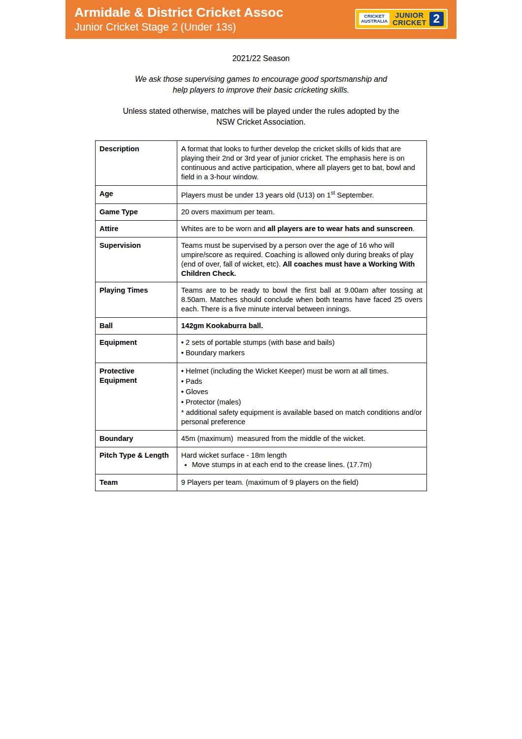Armidale & District Cricket Assoc
Junior Cricket Stage 2 (Under 13s)
CRICKET
AUSTRALIA JUNIOR
CRICKET 2
2021/22 Season
We ask those supervising games to encourage good sportsmanship and help players to improve their basic cricketing skills.
Unless stated otherwise, matches will be played under the rules adopted by the NSW Cricket Association.
| Description | A format that looks to further develop the cricket skills of kids that are playing their 2nd or 3rd year of junior cricket. The emphasis here is on continuous and active participation, where all players get to bat, bowl and field in a 3-hour window. |
| Age | Players must be under 13 years old (U13) on 1 st September. |
| Game Type | 20 overs maximum per team. |
| Attire | Whites are to be worn and all players are to wear hats and sunscreen . |
| Supervision | Teams must be supervised by a person over the age of 16 who will umpire/score as required. Coaching is allowed only during breaks of play (end of over, fall of wicket, etc). All coaches must have a Working With Children Check. |
| Playing Times | Teams are to be ready to bowl the first ball at 9.00am after tossing at 8.50am. Matches should conclude when both teams have faced 25 overs each. There is a five minute interval between innings. |
| Ball | 142gm Kookaburra ball. |
| Equipment | 2 sets of portable stumps (with base and bails) Boundary markers |
| Protective Equipment | Helmet (including the Wicket Keeper) must be worn at all times. Pads Gloves Protector (males) * additional safety equipment is available based on match conditions and/or personal preference |
| Boundary | 45m (maximum) measured from the middle of the wicket. |
| Pitch Type & Length | Hard wicket surface - 18m length Move stumps in at each end to the crease lines. (17.7m) |
| Team | 9 Players per team. (maximum of 9 players on the field) |